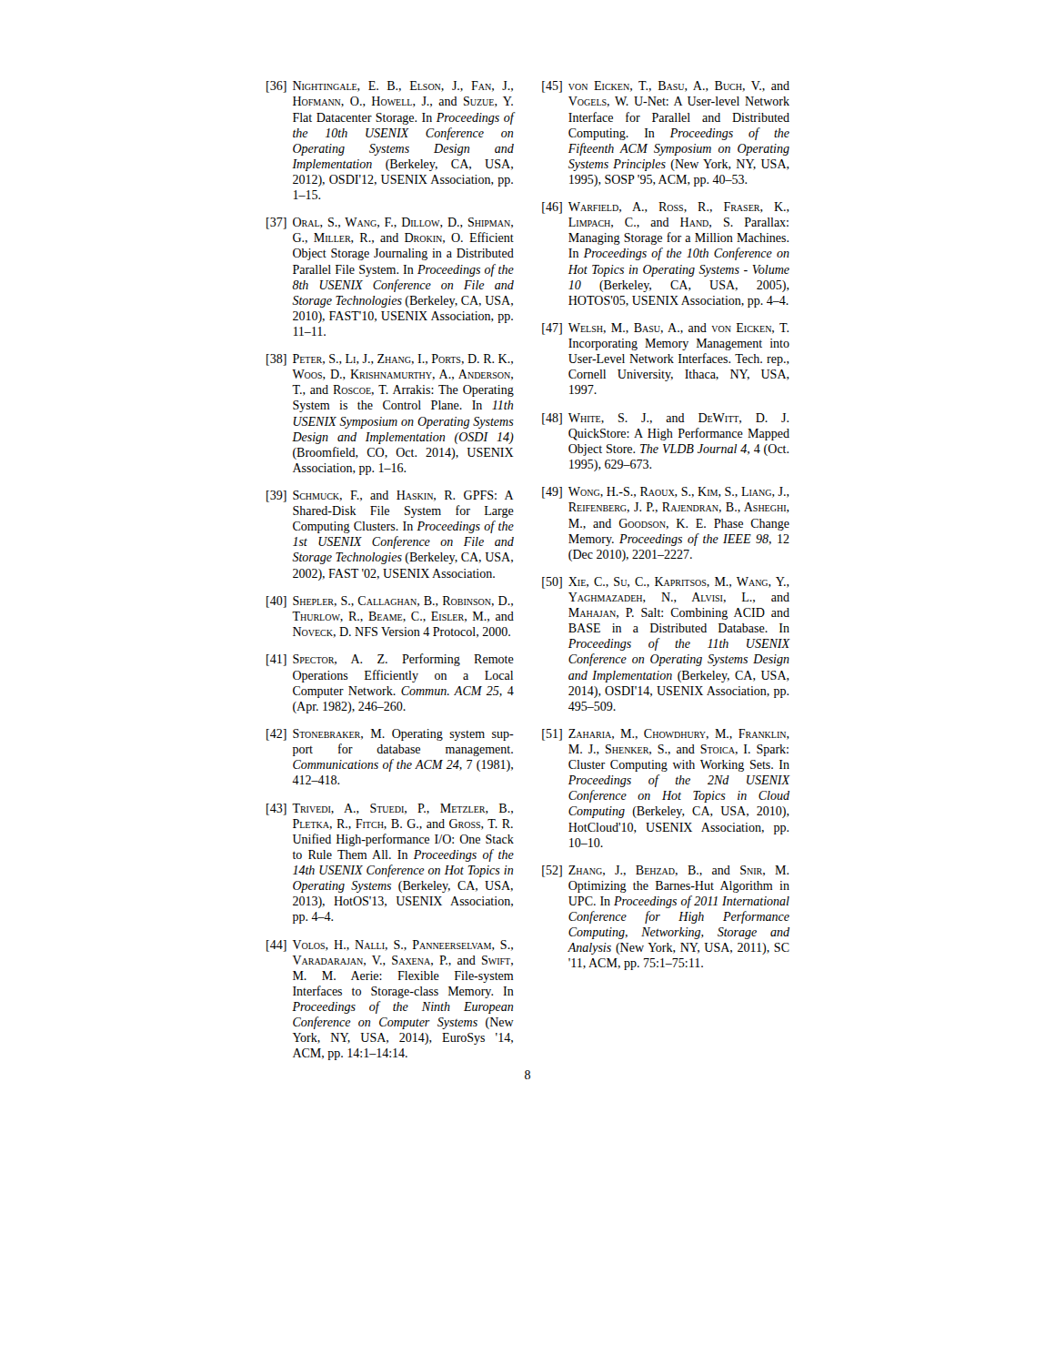[36]
Nightingale, E. B., Elson, J., Fan, J., Hofmann, O., Howell, J., and Suzue, Y. Flat Datacenter Storage. In Proceedings of the 10th USENIX Conference on Operating Systems Design and Implementation (Berkeley, CA, USA, 2012), OSDI'12, USENIX Association, pp. 1–15.
[37]
Oral, S., Wang, F., Dillow, D., Shipman, G., Miller, R., and Drokin, O. Efficient Object Storage Journaling in a Distributed Parallel File System. In Proceedings of the 8th USENIX Conference on File and Storage Technologies (Berkeley, CA, USA, 2010), FAST'10, USENIX Association, pp. 11–11.
[38]
Peter, S., Li, J., Zhang, I., Ports, D. R. K., Woos, D., Krishnamurthy, A., Anderson, T., and Roscoe, T. Arrakis: The Operating System is the Control Plane. In 11th USENIX Symposium on Operating Systems Design and Implementation (OSDI 14) (Broomfield, CO, Oct. 2014), USENIX Association, pp. 1–16.
[39]
Schmuck, F., and Haskin, R. GPFS: A Shared-Disk File System for Large Computing Clusters. In Proceedings of the 1st USENIX Conference on File and Storage Technologies (Berkeley, CA, USA, 2002), FAST '02, USENIX Association.
[40]
Shepler, S., Callaghan, B., Robinson, D., Thurlow, R., Beame, C., Eisler, M., and Noveck, D. NFS Version 4 Protocol, 2000.
[41]
Spector, A. Z. Performing Remote Operations Efficiently on a Local Computer Network. Commun. ACM 25, 4 (Apr. 1982), 246–260.
[42]
Stonebraker, M. Operating system support for database management. Communications of the ACM 24, 7 (1981), 412–418.
[43]
Trivedi, A., Stuedi, P., Metzler, B., Pletka, R., Fitch, B. G., and Gross, T. R. Unified High-performance I/O: One Stack to Rule Them All. In Proceedings of the 14th USENIX Conference on Hot Topics in Operating Systems (Berkeley, CA, USA, 2013), HotOS'13, USENIX Association, pp. 4–4.
[44]
Volos, H., Nalli, S., Panneerselvam, S., Varadarajan, V., Saxena, P., and Swift, M. M. Aerie: Flexible File-system Interfaces to Storage-class Memory. In Proceedings of the Ninth European Conference on Computer Systems (New York, NY, USA, 2014), EuroSys '14, ACM, pp. 14:1–14:14.
[45]
von Eicken, T., Basu, A., Buch, V., and Vogels, W. U-Net: A User-level Network Interface for Parallel and Distributed Computing. In Proceedings of the Fifteenth ACM Symposium on Operating Systems Principles (New York, NY, USA, 1995), SOSP '95, ACM, pp. 40–53.
[46]
Warfield, A., Ross, R., Fraser, K., Limpach, C., and Hand, S. Parallax: Managing Storage for a Million Machines. In Proceedings of the 10th Conference on Hot Topics in Operating Systems - Volume 10 (Berkeley, CA, USA, 2005), HOTOS'05, USENIX Association, pp. 4–4.
[47]
Welsh, M., Basu, A., and von Eicken, T. Incorporating Memory Management into User-Level Network Interfaces. Tech. rep., Cornell University, Ithaca, NY, USA, 1997.
[48]
White, S. J., and DeWitt, D. J. QuickStore: A High Performance Mapped Object Store. The VLDB Journal 4, 4 (Oct. 1995), 629–673.
[49]
Wong, H.-S., Raoux, S., Kim, S., Liang, J., Reifenberg, J. P., Rajendran, B., Asheghi, M., and Goodson, K. E. Phase Change Memory. Proceedings of the IEEE 98, 12 (Dec 2010), 2201–2227.
[50]
Xie, C., Su, C., Kapritsos, M., Wang, Y., Yaghmazadeh, N., Alvisi, L., and Mahajan, P. Salt: Combining ACID and BASE in a Distributed Database. In Proceedings of the 11th USENIX Conference on Operating Systems Design and Implementation (Berkeley, CA, USA, 2014), OSDI'14, USENIX Association, pp. 495–509.
[51]
Zaharia, M., Chowdhury, M., Franklin, M. J., Shenker, S., and Stoica, I. Spark: Cluster Computing with Working Sets. In Proceedings of the 2Nd USENIX Conference on Hot Topics in Cloud Computing (Berkeley, CA, USA, 2010), HotCloud'10, USENIX Association, pp. 10–10.
[52]
Zhang, J., Behzad, B., and Snir, M. Optimizing the Barnes-Hut Algorithm in UPC. In Proceedings of 2011 International Conference for High Performance Computing, Networking, Storage and Analysis (New York, NY, USA, 2011), SC '11, ACM, pp. 75:1–75:11.
8